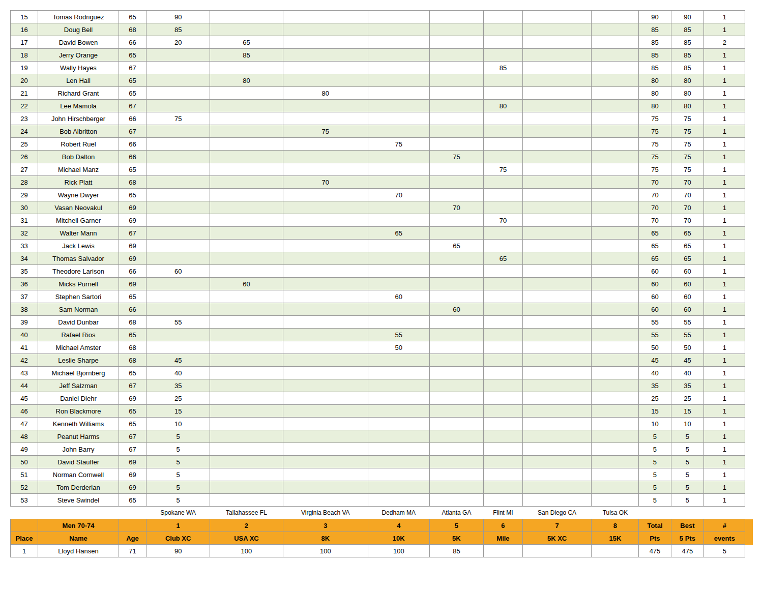| 15 | Tomas Rodriguez | 65 | 90 | | | | | | | | 90 | 90 | 1 | |
| 16 | Doug Bell | 68 | 85 | | | | | | | | 85 | 85 | 1 | |
| 17 | David Bowen | 66 | 20 | 65 | | | | | | | 85 | 85 | 2 | |
| 18 | Jerry Orange | 65 | | 85 | | | | | | | 85 | 85 | 1 | |
| 19 | Wally Hayes | 67 | | | | | | 85 | | | 85 | 85 | 1 | |
| 20 | Len Hall | 65 | | 80 | | | | | | | 80 | 80 | 1 | |
| 21 | Richard Grant | 65 | | | 80 | | | | | | 80 | 80 | 1 | |
| 22 | Lee Mamola | 67 | | | | | | 80 | | | 80 | 80 | 1 | |
| 23 | John Hirschberger | 66 | 75 | | | | | | | | 75 | 75 | 1 | |
| 24 | Bob Albritton | 67 | | | 75 | | | | | | 75 | 75 | 1 | |
| 25 | Robert Ruel | 66 | | | | 75 | | | | | 75 | 75 | 1 | |
| 26 | Bob Dalton | 66 | | | | | 75 | | | | 75 | 75 | 1 | |
| 27 | Michael Manz | 65 | | | | | | 75 | | | 75 | 75 | 1 | |
| 28 | Rick Platt | 68 | | | 70 | | | | | | 70 | 70 | 1 | |
| 29 | Wayne Dwyer | 65 | | | | 70 | | | | | 70 | 70 | 1 | |
| 30 | Vasan Neovakul | 69 | | | | | 70 | | | | 70 | 70 | 1 | |
| 31 | Mitchell Garner | 69 | | | | | | 70 | | | 70 | 70 | 1 | |
| 32 | Walter Mann | 67 | | | | 65 | | | | | 65 | 65 | 1 | |
| 33 | Jack Lewis | 69 | | | | | 65 | | | | 65 | 65 | 1 | |
| 34 | Thomas Salvador | 69 | | | | | | 65 | | | 65 | 65 | 1 | |
| 35 | Theodore Larison | 66 | 60 | | | | | | | | 60 | 60 | 1 | |
| 36 | Micks Purnell | 69 | | 60 | | | | | | | 60 | 60 | 1 | |
| 37 | Stephen Sartori | 65 | | | | 60 | | | | | 60 | 60 | 1 | |
| 38 | Sam Norman | 66 | | | | | 60 | | | | 60 | 60 | 1 | |
| 39 | David Dunbar | 68 | 55 | | | | | | | | 55 | 55 | 1 | |
| 40 | Rafael Rios | 65 | | | | 55 | | | | | 55 | 55 | 1 | |
| 41 | Michael Amster | 68 | | | | 50 | | | | | 50 | 50 | 1 | |
| 42 | Leslie Sharpe | 68 | 45 | | | | | | | | 45 | 45 | 1 | |
| 43 | Michael Bjornberg | 65 | 40 | | | | | | | | 40 | 40 | 1 | |
| 44 | Jeff Salzman | 67 | 35 | | | | | | | | 35 | 35 | 1 | |
| 45 | Daniel Diehr | 69 | 25 | | | | | | | | 25 | 25 | 1 | |
| 46 | Ron Blackmore | 65 | 15 | | | | | | | | 15 | 15 | 1 | |
| 47 | Kenneth Williams | 65 | 10 | | | | | | | | 10 | 10 | 1 | |
| 48 | Peanut Harms | 67 | 5 | | | | | | | | 5 | 5 | 1 | |
| 49 | John Barry | 67 | 5 | | | | | | | | 5 | 5 | 1 | |
| 50 | David Stauffer | 69 | 5 | | | | | | | | 5 | 5 | 1 | |
| 51 | Norman Cornwell | 69 | 5 | | | | | | | | 5 | 5 | 1 | |
| 52 | Tom Derderian | 69 | 5 | | | | | | | | 5 | 5 | 1 | |
| 53 | Steve Swindel | 65 | 5 | | | | | | | | 5 | 5 | 1 | |
| | | | Spokane WA | Tallahassee FL | Virginia Beach VA | Dedham MA | Atlanta GA | Flint MI | San Diego CA | Tulsa OK | | | | |
| | Men 70-74 | | 1 | 2 | 3 | 4 | 5 | 6 | 7 | 8 | Total | Best | # | |
| Place | Name | Age | Club XC | USA XC | 8K | 10K | 5K | Mile | 5K XC | 15K | Pts | 5 Pts | events | |
| 1 | Lloyd Hansen | 71 | 90 | 100 | 100 | 100 | 85 | | | | 475 | 475 | 5 | |